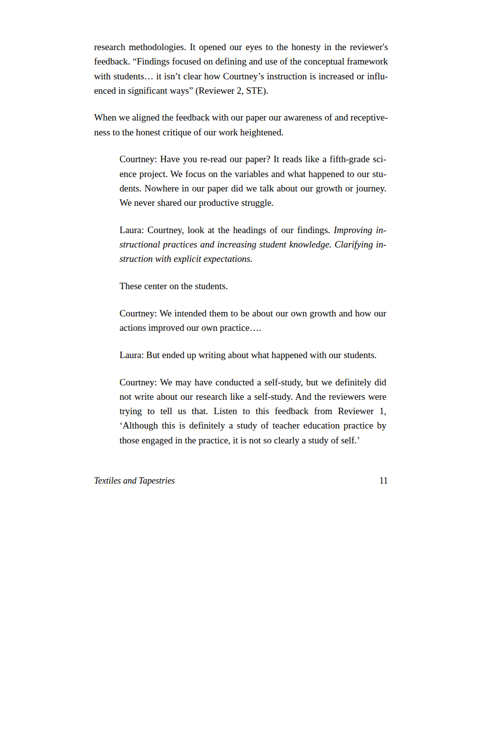research methodologies. It opened our eyes to the honesty in the reviewer's feedback. “Findings focused on defining and use of the conceptual framework with students… it isn’t clear how Courtney’s instruction is increased or influenced in significant ways” (Reviewer 2, STE).
When we aligned the feedback with our paper our awareness of and receptiveness to the honest critique of our work heightened.
Courtney: Have you re-read our paper? It reads like a fifth-grade science project. We focus on the variables and what happened to our students. Nowhere in our paper did we talk about our growth or journey. We never shared our productive struggle.
Laura: Courtney, look at the headings of our findings. Improving instructional practices and increasing student knowledge. Clarifying instruction with explicit expectations.
These center on the students.
Courtney: We intended them to be about our own growth and how our actions improved our own practice….
Laura: But ended up writing about what happened with our students.
Courtney: We may have conducted a self-study, but we definitely did not write about our research like a self-study. And the reviewers were trying to tell us that. Listen to this feedback from Reviewer 1, ‘Although this is definitely a study of teacher education practice by those engaged in the practice, it is not so clearly a study of self.’
Textiles and Tapestries 11